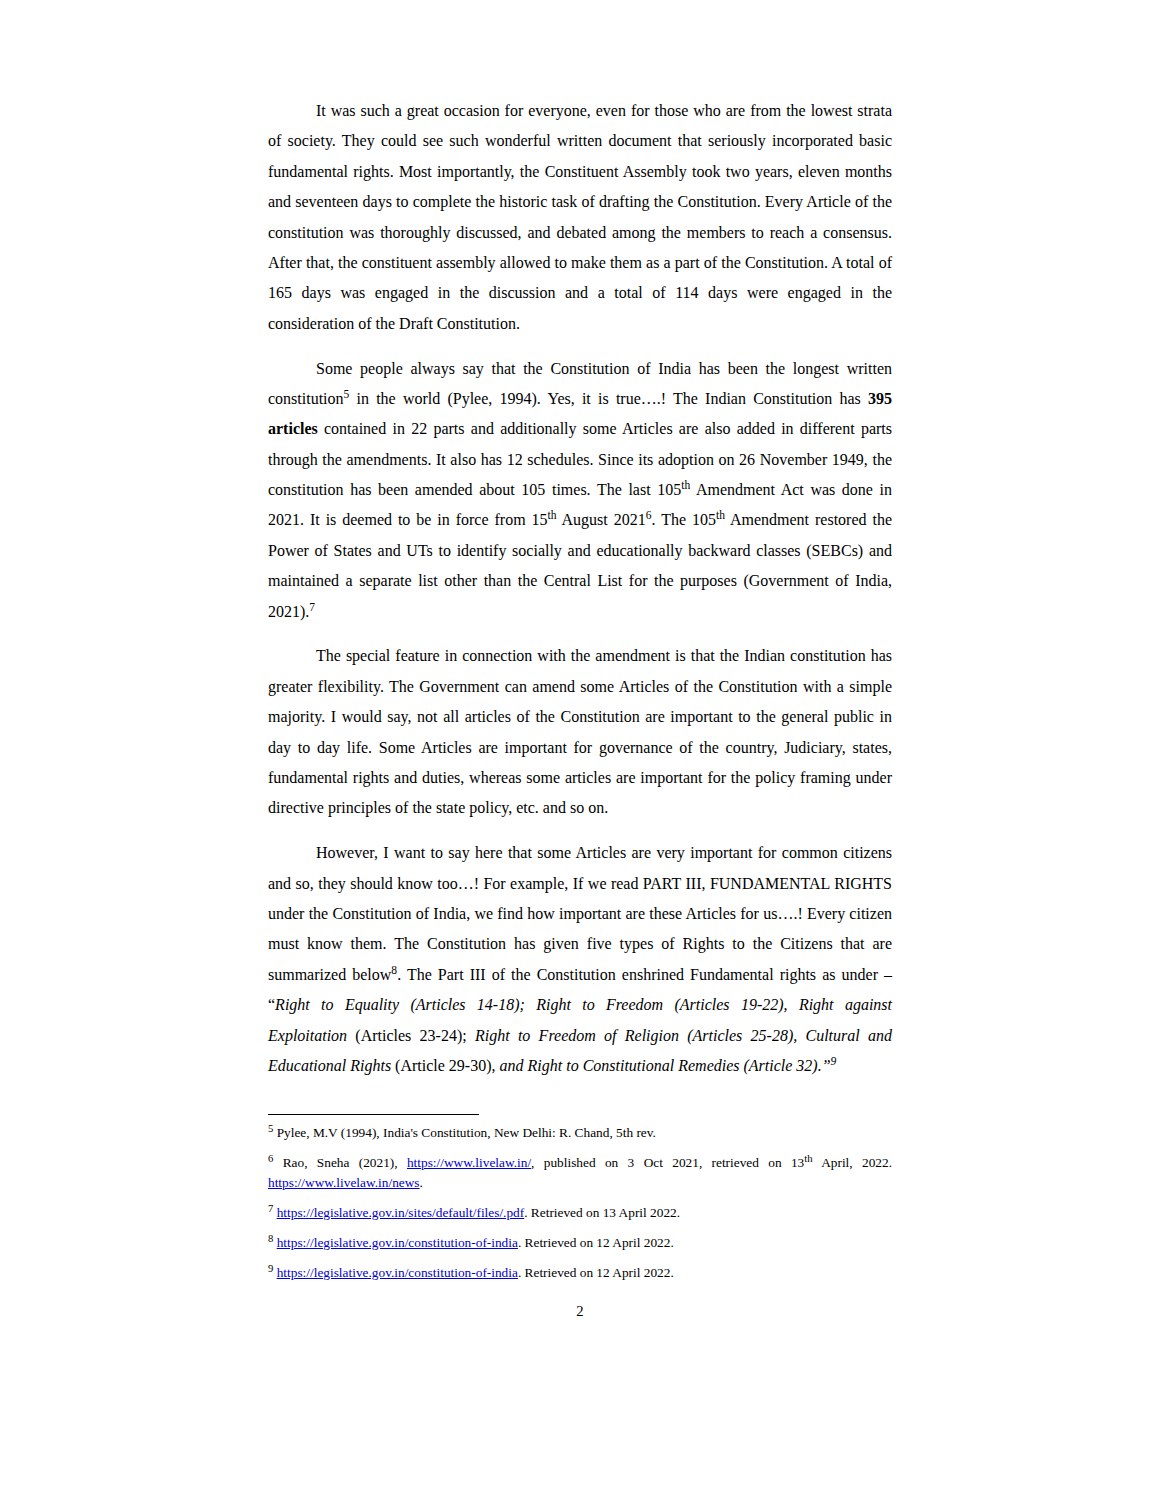It was such a great occasion for everyone, even for those who are from the lowest strata of society. They could see such wonderful written document that seriously incorporated basic fundamental rights. Most importantly, the Constituent Assembly took two years, eleven months and seventeen days to complete the historic task of drafting the Constitution. Every Article of the constitution was thoroughly discussed, and debated among the members to reach a consensus. After that, the constituent assembly allowed to make them as a part of the Constitution. A total of 165 days was engaged in the discussion and a total of 114 days were engaged in the consideration of the Draft Constitution.
Some people always say that the Constitution of India has been the longest written constitution5 in the world (Pylee, 1994). Yes, it is true….! The Indian Constitution has 395 articles contained in 22 parts and additionally some Articles are also added in different parts through the amendments. It also has 12 schedules. Since its adoption on 26 November 1949, the constitution has been amended about 105 times. The last 105th Amendment Act was done in 2021. It is deemed to be in force from 15th August 20216. The 105th Amendment restored the Power of States and UTs to identify socially and educationally backward classes (SEBCs) and maintained a separate list other than the Central List for the purposes (Government of India, 2021).7
The special feature in connection with the amendment is that the Indian constitution has greater flexibility. The Government can amend some Articles of the Constitution with a simple majority. I would say, not all articles of the Constitution are important to the general public in day to day life. Some Articles are important for governance of the country, Judiciary, states, fundamental rights and duties, whereas some articles are important for the policy framing under directive principles of the state policy, etc. and so on.
However, I want to say here that some Articles are very important for common citizens and so, they should know too…! For example, If we read PART III, FUNDAMENTAL RIGHTS under the Constitution of India, we find how important are these Articles for us….! Every citizen must know them. The Constitution has given five types of Rights to the Citizens that are summarized below8. The Part III of the Constitution enshrined Fundamental rights as under – “Right to Equality (Articles 14-18); Right to Freedom (Articles 19-22), Right against Exploitation (Articles 23-24); Right to Freedom of Religion (Articles 25-28), Cultural and Educational Rights (Article 29-30), and Right to Constitutional Remedies (Article 32).”9
5 Pylee, M.V (1994), India's Constitution, New Delhi: R. Chand, 5th rev.
6 Rao, Sneha (2021), https://www.livelaw.in/, published on 3 Oct 2021, retrieved on 13th April, 2022. https://www.livelaw.in/news.
7 https://legislative.gov.in/sites/default/files/.pdf. Retrieved on 13 April 2022.
8 https://legislative.gov.in/constitution-of-india. Retrieved on 12 April 2022.
9 https://legislative.gov.in/constitution-of-india. Retrieved on 12 April 2022.
2